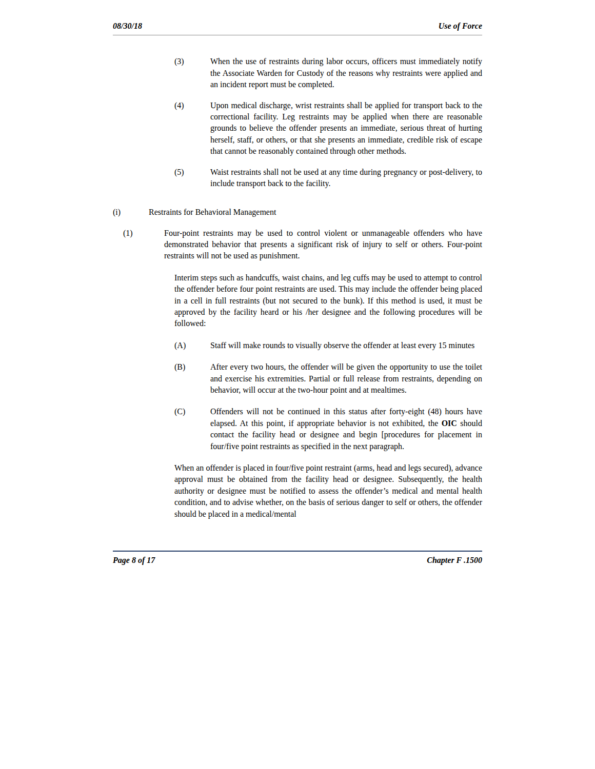08/30/18 Use of Force
(3) When the use of restraints during labor occurs, officers must immediately notify the Associate Warden for Custody of the reasons why restraints were applied and an incident report must be completed.
(4) Upon medical discharge, wrist restraints shall be applied for transport back to the correctional facility. Leg restraints may be applied when there are reasonable grounds to believe the offender presents an immediate, serious threat of hurting herself, staff, or others, or that she presents an immediate, credible risk of escape that cannot be reasonably contained through other methods.
(5) Waist restraints shall not be used at any time during pregnancy or post-delivery, to include transport back to the facility.
(i) Restraints for Behavioral Management
(1) Four-point restraints may be used to control violent or unmanageable offenders who have demonstrated behavior that presents a significant risk of injury to self or others. Four-point restraints will not be used as punishment.
Interim steps such as handcuffs, waist chains, and leg cuffs may be used to attempt to control the offender before four point restraints are used. This may include the offender being placed in a cell in full restraints (but not secured to the bunk). If this method is used, it must be approved by the facility heard or his /her designee and the following procedures will be followed:
(A) Staff will make rounds to visually observe the offender at least every 15 minutes
(B) After every two hours, the offender will be given the opportunity to use the toilet and exercise his extremities. Partial or full release from restraints, depending on behavior, will occur at the two-hour point and at mealtimes.
(C) Offenders will not be continued in this status after forty-eight (48) hours have elapsed. At this point, if appropriate behavior is not exhibited, the OIC should contact the facility head or designee and begin [procedures for placement in four/five point restraints as specified in the next paragraph.
When an offender is placed in four/five point restraint (arms, head and legs secured), advance approval must be obtained from the facility head or designee. Subsequently, the health authority or designee must be notified to assess the offender’s medical and mental health condition, and to advise whether, on the basis of serious danger to self or others, the offender should be placed in a medical/mental
Page 8 of 17 Chapter F .1500